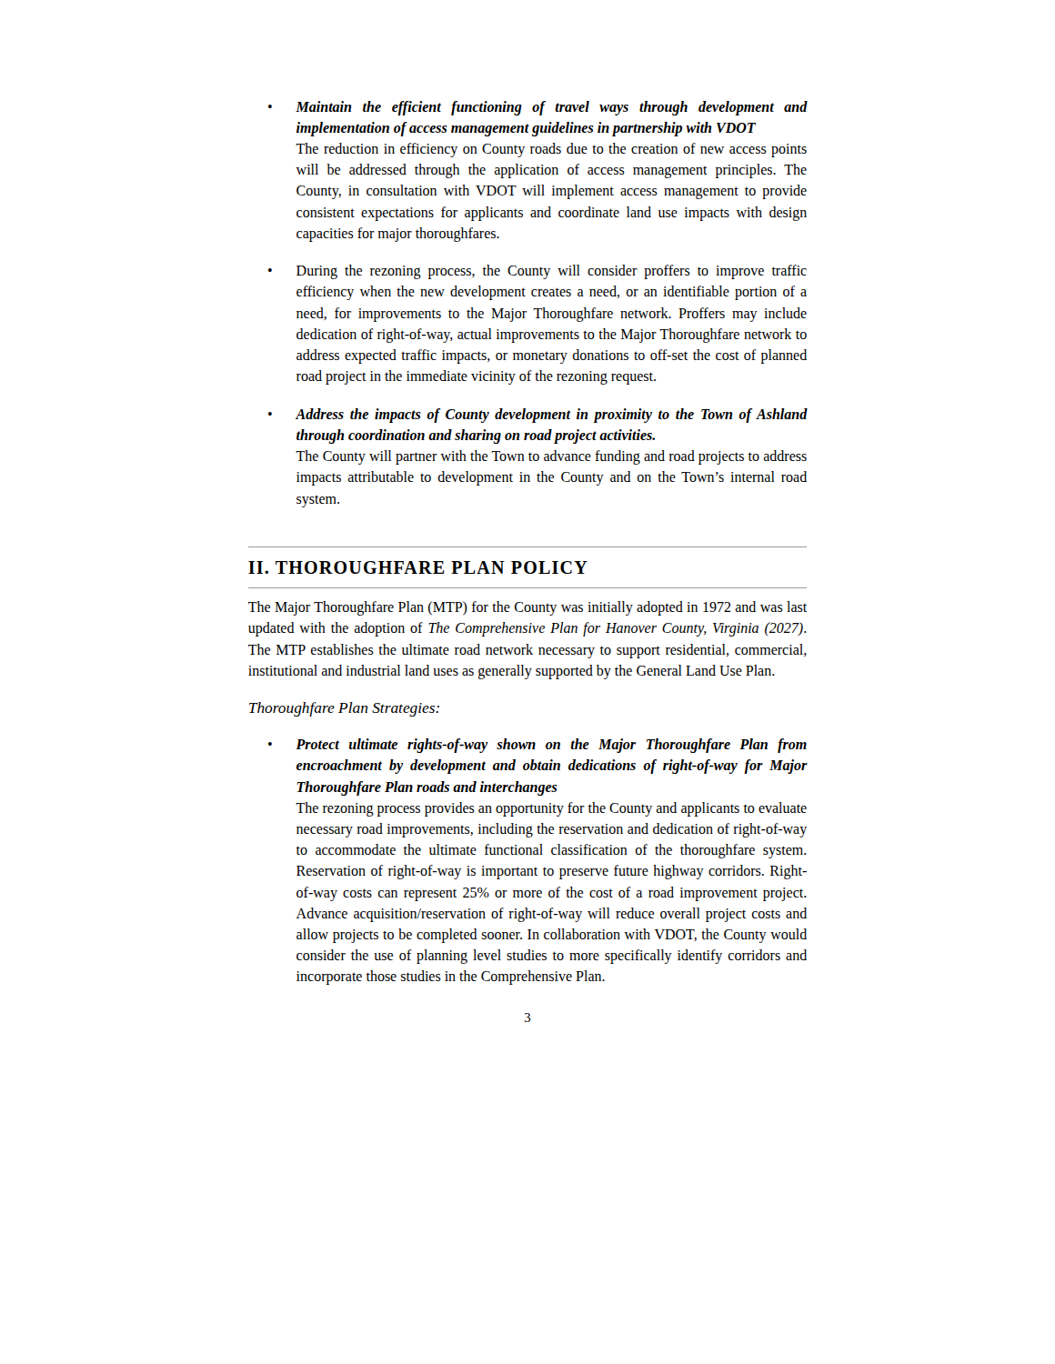Maintain the efficient functioning of travel ways through development and implementation of access management guidelines in partnership with VDOT The reduction in efficiency on County roads due to the creation of new access points will be addressed through the application of access management principles. The County, in consultation with VDOT will implement access management to provide consistent expectations for applicants and coordinate land use impacts with design capacities for major thoroughfares.
During the rezoning process, the County will consider proffers to improve traffic efficiency when the new development creates a need, or an identifiable portion of a need, for improvements to the Major Thoroughfare network. Proffers may include dedication of right-of-way, actual improvements to the Major Thoroughfare network to address expected traffic impacts, or monetary donations to off-set the cost of planned road project in the immediate vicinity of the rezoning request.
Address the impacts of County development in proximity to the Town of Ashland through coordination and sharing on road project activities. The County will partner with the Town to advance funding and road projects to address impacts attributable to development in the County and on the Town’s internal road system.
II. Thoroughfare Plan Policy
The Major Thoroughfare Plan (MTP) for the County was initially adopted in 1972 and was last updated with the adoption of The Comprehensive Plan for Hanover County, Virginia (2027). The MTP establishes the ultimate road network necessary to support residential, commercial, institutional and industrial land uses as generally supported by the General Land Use Plan.
Thoroughfare Plan Strategies:
Protect ultimate rights-of-way shown on the Major Thoroughfare Plan from encroachment by development and obtain dedications of right-of-way for Major Thoroughfare Plan roads and interchanges The rezoning process provides an opportunity for the County and applicants to evaluate necessary road improvements, including the reservation and dedication of right-of-way to accommodate the ultimate functional classification of the thoroughfare system. Reservation of right-of-way is important to preserve future highway corridors. Right-of-way costs can represent 25% or more of the cost of a road improvement project. Advance acquisition/reservation of right-of-way will reduce overall project costs and allow projects to be completed sooner. In collaboration with VDOT, the County would consider the use of planning level studies to more specifically identify corridors and incorporate those studies in the Comprehensive Plan.
3